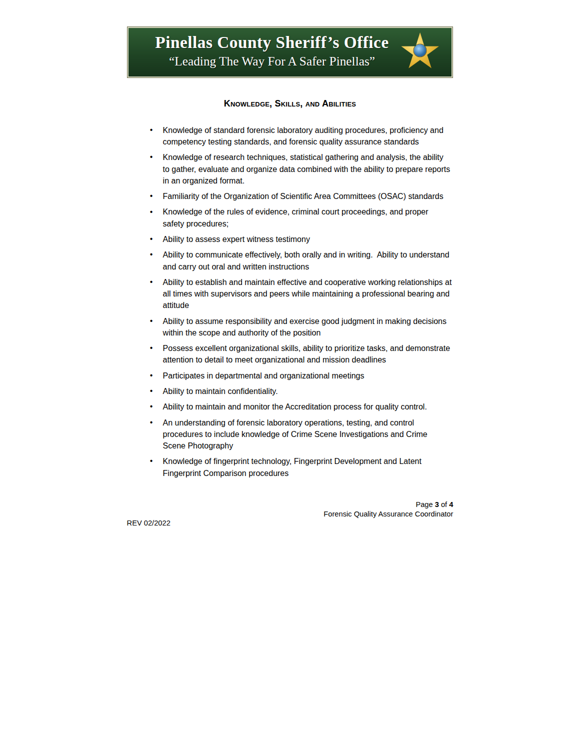Pinellas County Sheriff’s Office
“Leading The Way For A Safer Pinellas”
Knowledge, Skills, and Abilities
Knowledge of standard forensic laboratory auditing procedures, proficiency and competency testing standards, and forensic quality assurance standards
Knowledge of research techniques, statistical gathering and analysis, the ability to gather, evaluate and organize data combined with the ability to prepare reports in an organized format.
Familiarity of the Organization of Scientific Area Committees (OSAC) standards
Knowledge of the rules of evidence, criminal court proceedings, and proper safety procedures;
Ability to assess expert witness testimony
Ability to communicate effectively, both orally and in writing. Ability to understand and carry out oral and written instructions
Ability to establish and maintain effective and cooperative working relationships at all times with supervisors and peers while maintaining a professional bearing and attitude
Ability to assume responsibility and exercise good judgment in making decisions within the scope and authority of the position
Possess excellent organizational skills, ability to prioritize tasks, and demonstrate attention to detail to meet organizational and mission deadlines
Participates in departmental and organizational meetings
Ability to maintain confidentiality.
Ability to maintain and monitor the Accreditation process for quality control.
An understanding of forensic laboratory operations, testing, and control procedures to include knowledge of Crime Scene Investigations and Crime Scene Photography
Knowledge of fingerprint technology, Fingerprint Development and Latent Fingerprint Comparison procedures
Page 3 of 4
Forensic Quality Assurance Coordinator
REV 02/2022